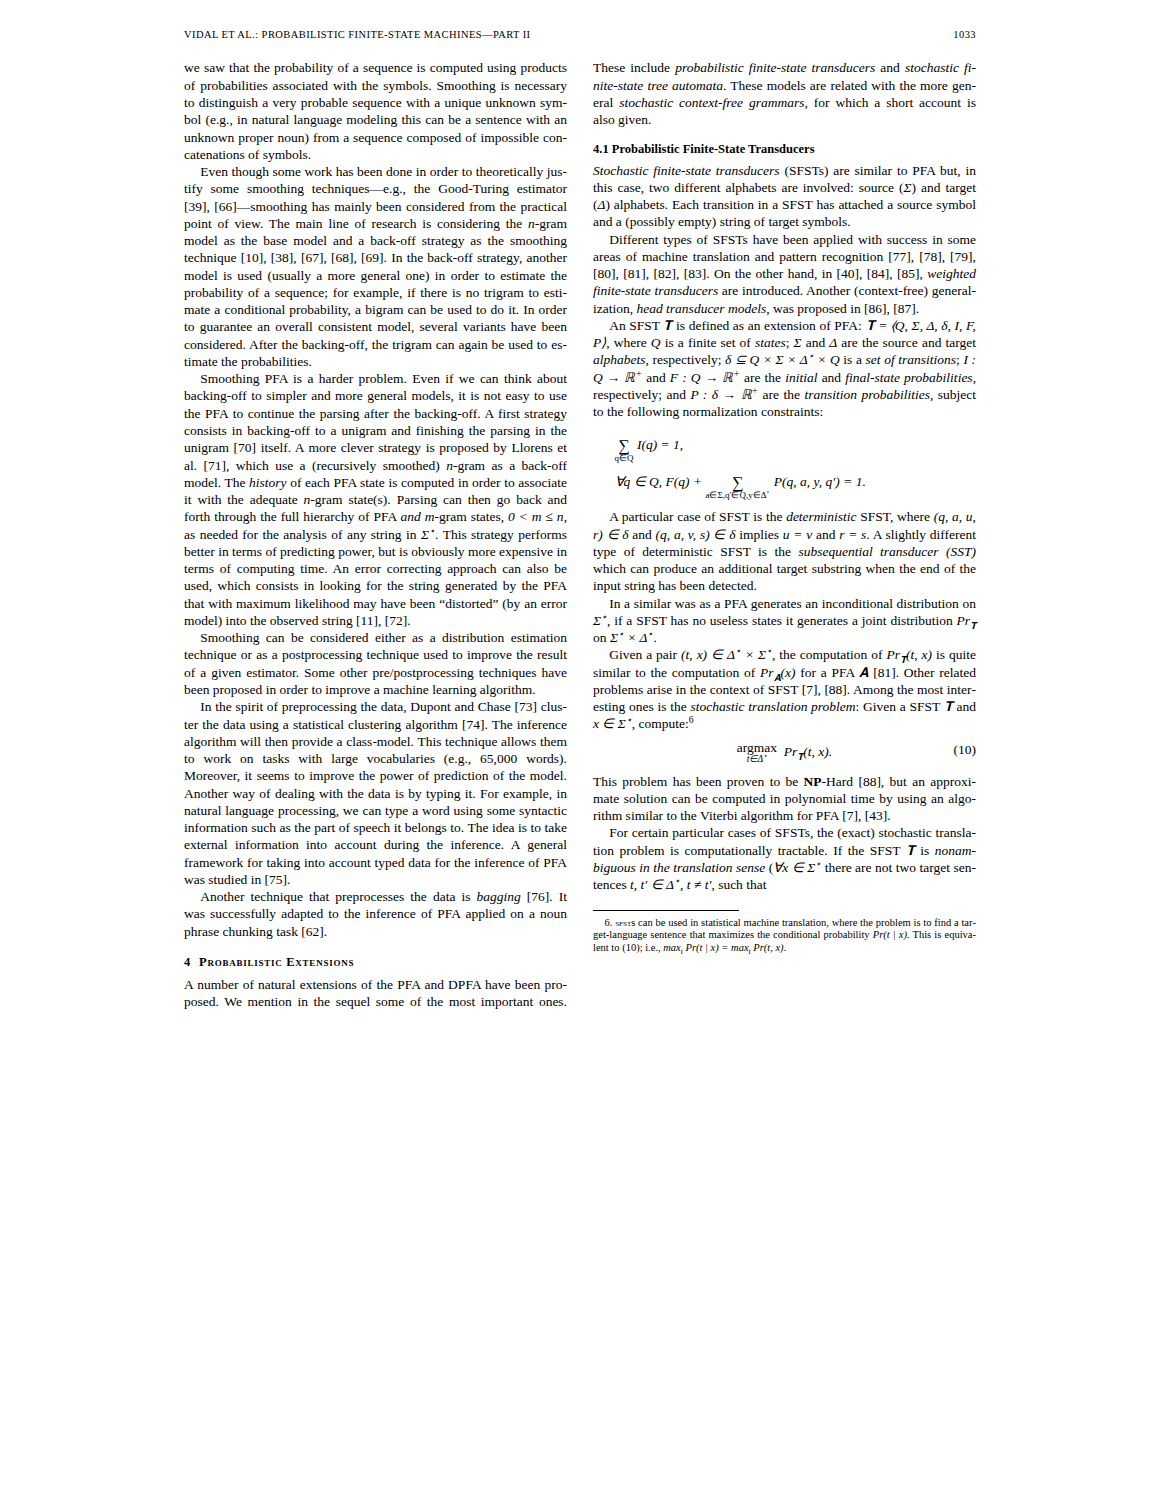Vidal et al.: Probabilistic Finite-State Machines—Part II 1033
we saw that the probability of a sequence is computed using products of probabilities associated with the symbols. Smoothing is necessary to distinguish a very probable sequence with a unique unknown symbol (e.g., in natural language modeling this can be a sentence with an unknown proper noun) from a sequence composed of impossible concatenations of symbols.
Even though some work has been done in order to theoretically justify some smoothing techniques—e.g., the Good-Turing estimator [39], [66]—smoothing has mainly been considered from the practical point of view. The main line of research is considering the n-gram model as the base model and a back-off strategy as the smoothing technique [10], [38], [67], [68], [69]. In the back-off strategy, another model is used (usually a more general one) in order to estimate the probability of a sequence; for example, if there is no trigram to estimate a conditional probability, a bigram can be used to do it. In order to guarantee an overall consistent model, several variants have been considered. After the backing-off, the trigram can again be used to estimate the probabilities.
Smoothing PFA is a harder problem. Even if we can think about backing-off to simpler and more general models, it is not easy to use the PFA to continue the parsing after the backing-off. A first strategy consists in backing-off to a unigram and finishing the parsing in the unigram [70] itself. A more clever strategy is proposed by Llorens et al. [71], which use a (recursively smoothed) n-gram as a back-off model. The history of each PFA state is computed in order to associate it with the adequate n-gram state(s). Parsing can then go back and forth through the full hierarchy of PFA and m-gram states, 0 < m ≤ n, as needed for the analysis of any string in Σ⋆. This strategy performs better in terms of predicting power, but is obviously more expensive in terms of computing time. An error correcting approach can also be used, which consists in looking for the string generated by the PFA that with maximum likelihood may have been “distorted” (by an error model) into the observed string [11], [72].
Smoothing can be considered either as a distribution estimation technique or as a postprocessing technique used to improve the result of a given estimator. Some other pre/postprocessing techniques have been proposed in order to improve a machine learning algorithm.
In the spirit of preprocessing the data, Dupont and Chase [73] cluster the data using a statistical clustering algorithm [74]. The inference algorithm will then provide a class-model. This technique allows them to work on tasks with large vocabularies (e.g., 65,000 words). Moreover, it seems to improve the power of prediction of the model. Another way of dealing with the data is by typing it. For example, in natural language processing, we can type a word using some syntactic information such as the part of speech it belongs to. The idea is to take external information into account during the inference. A general framework for taking into account typed data for the inference of PFA was studied in [75].
Another technique that preprocesses the data is bagging [76]. It was successfully adapted to the inference of PFA applied on a noun phrase chunking task [62].
4 Probabilistic Extensions
A number of natural extensions of the PFA and DPFA have been proposed. We mention in the sequel some of the most important ones. These include probabilistic finite-state transducers and stochastic finite-state tree automata. These models are related with the more general stochastic context-free grammars, for which a short account is also given.
4.1 Probabilistic Finite-State Transducers
Stochastic finite-state transducers (SFSTs) are similar to PFA but, in this case, two different alphabets are involved: source (Σ) and target (Δ) alphabets. Each transition in a SFST has attached a source symbol and a (possibly empty) string of target symbols.
Different types of SFSTs have been applied with success in some areas of machine translation and pattern recognition [77], [78], [79], [80], [81], [82], [83]. On the other hand, in [40], [84], [85], weighted finite-state transducers are introduced. Another (context-free) generalization, head transducer models, was proposed in [86], [87].
An SFST 𝐓 is defined as an extension of PFA: 𝐓 = ⟨Q, Σ, Δ, δ, I, F, P⟩, where Q is a finite set of states; Σ and Δ are the source and target alphabets, respectively; δ ⊆ Q × Σ × Δ⋆ × Q is a set of transitions; I : Q → ℝ+ and F : Q → ℝ+ are the initial and final-state probabilities, respectively; and P : δ → ℝ+ are the transition probabilities, subject to the following normalization constraints:
∑q∈Q I(q) = 1, ∀q ∈ Q, F(q) + ∑a∈Σ,q′∈Q,y∈Δ⋆ P(q, a, y, q′) = 1.
A particular case of SFST is the deterministic SFST, where (q, a, u, r) ∈ δ and (q, a, v, s) ∈ δ implies u = v and r = s. A slightly different type of deterministic SFST is the subsequential transducer (SST) which can produce an additional target substring when the end of the input string has been detected.
In a similar was as a PFA generates an inconditional distribution on Σ⋆, if a SFST has no useless states it generates a joint distribution Pr𝐓 on Σ⋆ × Δ⋆.
Given a pair (t, x) ∈ Δ⋆ × Σ⋆, the computation of Pr𝐓(t, x) is quite similar to the computation of Pr𝐀(x) for a PFA 𝐀 [81]. Other related problems arise in the context of SFST [7], [88]. Among the most interesting ones is the stochastic translation problem: Given a SFST 𝐓 and x ∈ Σ⋆, compute:6
argmax t∈Δ⋆ Pr𝐓(t, x). (10)
This problem has been proven to be NP-Hard [88], but an approximate solution can be computed in polynomial time by using an algorithm similar to the Viterbi algorithm for PFA [7], [43].
For certain particular cases of SFSTs, the (exact) stochastic translation problem is computationally tractable. If the SFST 𝐓 is nonambiguous in the translation sense (∀x ∈ Σ⋆ there are not two target sentences t, t′ ∈ Δ⋆, t ≠ t′, such that
6. sfsts can be used in statistical machine translation, where the problem is to find a target-language sentence that maximizes the conditional probability Pr(t | x). This is equivalent to (10); i.e., maxt Pr(t | x) = maxt Pr(t, x).